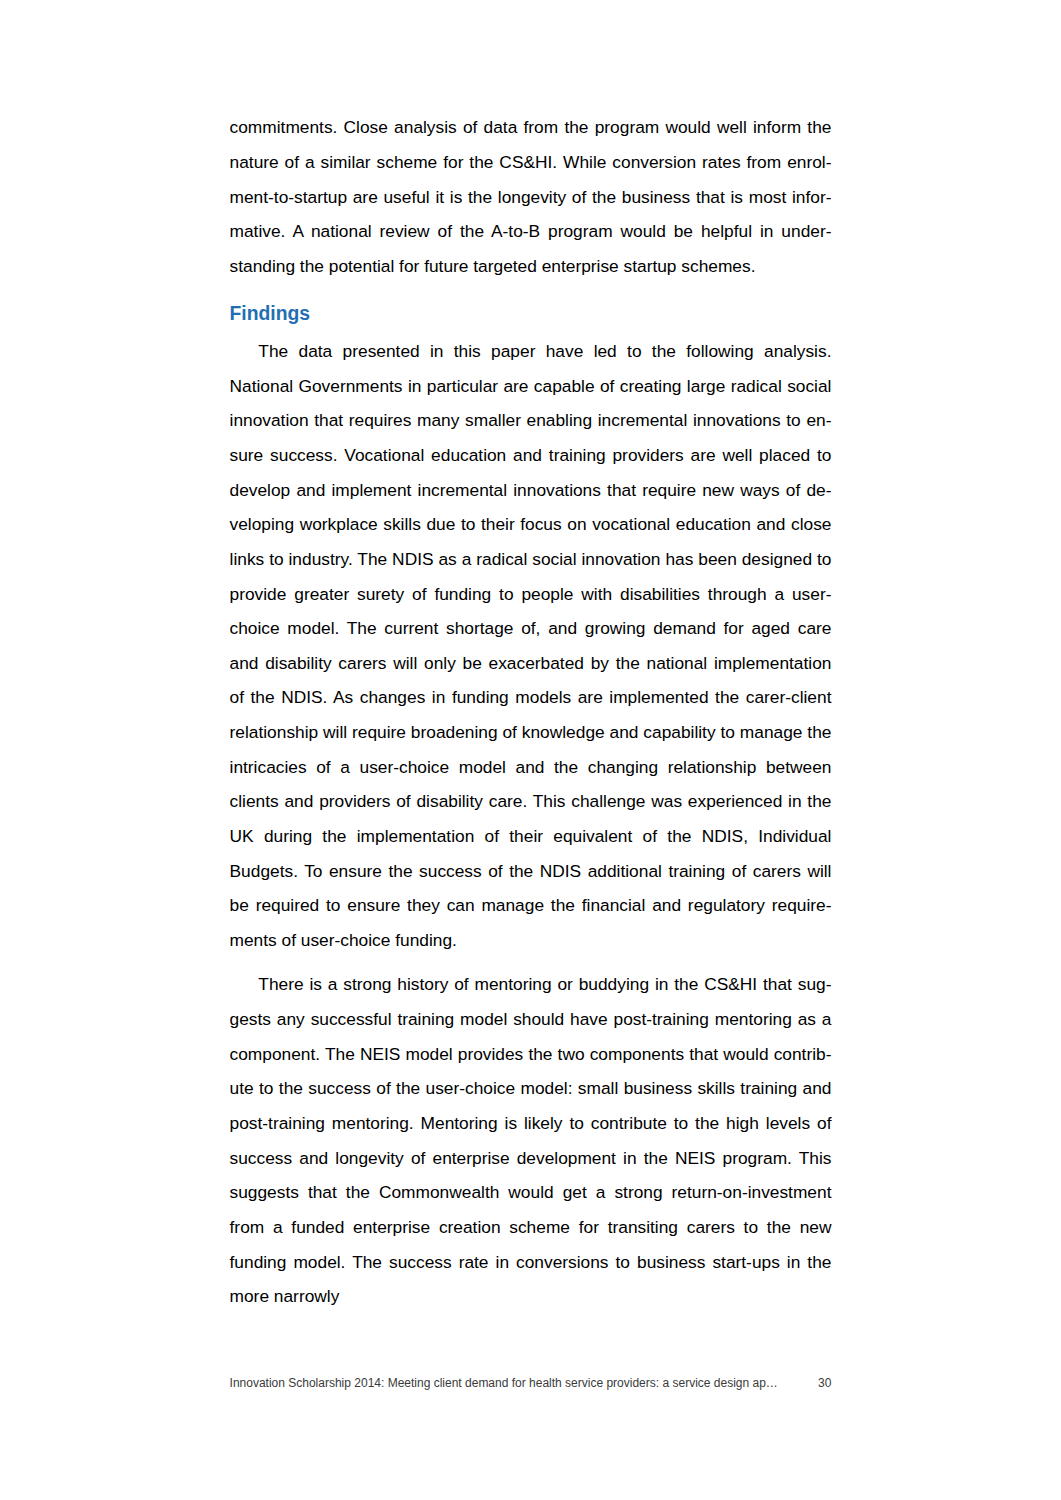commitments. Close analysis of data from the program would well inform the nature of a similar scheme for the CS&HI. While conversion rates from enrolment-to-startup are useful it is the longevity of the business that is most informative. A national review of the A-to-B program would be helpful in understanding the potential for future targeted enterprise startup schemes.
Findings
The data presented in this paper have led to the following analysis. National Governments in particular are capable of creating large radical social innovation that requires many smaller enabling incremental innovations to ensure success. Vocational education and training providers are well placed to develop and implement incremental innovations that require new ways of developing workplace skills due to their focus on vocational education and close links to industry. The NDIS as a radical social innovation has been designed to provide greater surety of funding to people with disabilities through a user-choice model. The current shortage of, and growing demand for aged care and disability carers will only be exacerbated by the national implementation of the NDIS. As changes in funding models are implemented the carer-client relationship will require broadening of knowledge and capability to manage the intricacies of a user-choice model and the changing relationship between clients and providers of disability care. This challenge was experienced in the UK during the implementation of their equivalent of the NDIS, Individual Budgets. To ensure the success of the NDIS additional training of carers will be required to ensure they can manage the financial and regulatory requirements of user-choice funding.
There is a strong history of mentoring or buddying in the CS&HI that suggests any successful training model should have post-training mentoring as a component. The NEIS model provides the two components that would contribute to the success of the user-choice model: small business skills training and post-training mentoring. Mentoring is likely to contribute to the high levels of success and longevity of enterprise development in the NEIS program. This suggests that the Commonwealth would get a strong return-on-investment from a funded enterprise creation scheme for transiting carers to the new funding model. The success rate in conversions to business start-ups in the more narrowly
Innovation Scholarship 2014: Meeting client demand for health service providers: a service design approach, David McLean 30